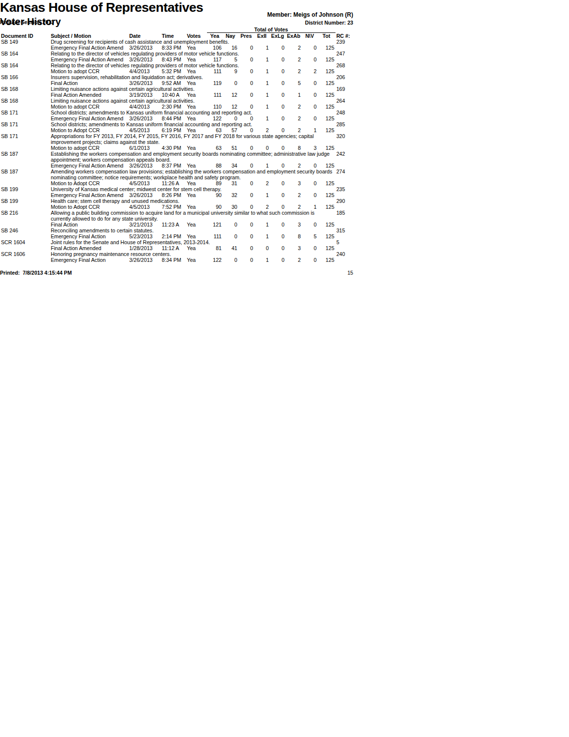Kansas House of Representatives
Voter History
Member: Meigs of Johnson (R)
Regular Session 2013
District Number: 23
| | Total of Votes | |
| Document ID | Subject / Motion | Date | Time | Votes | Yea | Nay | Pres | ExII | ExLg | ExAb | N\V | Tot | RC #: |
| SB 149 | Drug screening for recipients of cash assistance and unemployment benefits. | 239 |
| | Emergency Final Action Amend | 3/26/2013 | 8:33 PM | Yea | 106 | 16 | 0 | 1 | 0 | 2 | 0 | 125 | |
| SB 164 | Relating to the director of vehicles regulating providers of motor vehicle functions. | 247 |
| | Emergency Final Action Amend | 3/26/2013 | 8:43 PM | Yea | 117 | 5 | 0 | 1 | 0 | 2 | 0 | 125 | |
| SB 164 | Relating to the director of vehicles regulating providers of motor vehicle functions. | 268 |
| | Motion to adopt CCR | 4/4/2013 | 5:32 PM | Yea | 111 | 9 | 0 | 1 | 0 | 2 | 2 | 125 | |
| SB 166 | Insurers supervision, rehabilitation and liquidation act; derivatives. | 206 |
| | Final Action | 3/26/2013 | 9:52 AM | Yea | 119 | 0 | 0 | 1 | 0 | 5 | 0 | 125 | |
| SB 168 | Limiting nuisance actions against certain agricultural activities. | 169 |
| | Final Action Amended | 3/19/2013 | 10:40 A | Yea | 111 | 12 | 0 | 1 | 0 | 1 | 0 | 125 | |
| SB 168 | Limiting nuisance actions against certain agricultural activities. | 264 |
| | Motion to adopt CCR | 4/4/2013 | 2:30 PM | Yea | 110 | 12 | 0 | 1 | 0 | 2 | 0 | 125 | |
| SB 171 | School districts; amendments to Kansas uniform financial accounting and reporting act. | 248 |
| | Emergency Final Action Amend | 3/26/2013 | 8:44 PM | Yea | 122 | 0 | 0 | 1 | 0 | 2 | 0 | 125 | |
| SB 171 | School districts; amendments to Kansas uniform financial accounting and reporting act. | 285 |
| | Motion to Adopt CCR | 4/5/2013 | 6:19 PM | Yea | 63 | 57 | 0 | 2 | 0 | 2 | 1 | 125 | |
| SB 171 | Appropriations for FY 2013, FY 2014, FY 2015, FY 2016, FY 2017 and FY 2018 for various state agencies; capital improvement projects; claims against the state. | 320 |
| | Motion to adopt CCR | 6/1/2013 | 4:30 PM | Yea | 63 | 51 | 0 | 0 | 0 | 8 | 3 | 125 | |
| SB 187 | Establishing the workers compensation and employment security boards nominating committee; administrative law judge appointment; workers compensation appeals board. | 242 |
| | Emergency Final Action Amend | 3/26/2013 | 8:37 PM | Yea | 88 | 34 | 0 | 1 | 0 | 2 | 0 | 125 | |
| SB 187 | Amending workers compensation law provisions; establishing the workers compensation and employment security boards nominating committee; notice requirements; workplace health and safety program. | 274 |
| | Motion to Adopt CCR | 4/5/2013 | 11:26 A | Yea | 89 | 31 | 0 | 2 | 0 | 3 | 0 | 125 | |
| SB 199 | University of Kansas medical center; midwest center for stem cell therapy. | 235 |
| | Emergency Final Action Amend | 3/26/2013 | 8:26 PM | Yea | 90 | 32 | 0 | 1 | 0 | 2 | 0 | 125 | |
| SB 199 | Health care; stem cell therapy and unused medications. | 290 |
| | Motion to Adopt CCR | 4/5/2013 | 7:52 PM | Yea | 90 | 30 | 0 | 2 | 0 | 2 | 1 | 125 | |
| SB 216 | Allowing a public building commission to acquire land for a municipal university similar to what such commission is currently allowed to do for any state university. | 185 |
| | Final Action | 3/21/2013 | 11:23 A | Yea | 121 | 0 | 0 | 1 | 0 | 3 | 0 | 125 | |
| SB 246 | Reconciling amendments to certain statutes. | 315 |
| | Emergency Final Action | 5/23/2013 | 2:14 PM | Yea | 111 | 0 | 0 | 1 | 0 | 8 | 5 | 125 | |
| SCR 1604 | Joint rules for the Senate and House of Representatives, 2013-2014. | 5 |
| | Final Action Amended | 1/28/2013 | 11:12 A | Yea | 81 | 41 | 0 | 0 | 0 | 3 | 0 | 125 | |
| SCR 1606 | Honoring pregnancy maintenance resource centers. | 240 |
| | Emergency Final Action | 3/26/2013 | 8:34 PM | Yea | 122 | 0 | 0 | 1 | 0 | 2 | 0 | 125 | |
Printed: 7/8/2013 4:15:44 PM 15